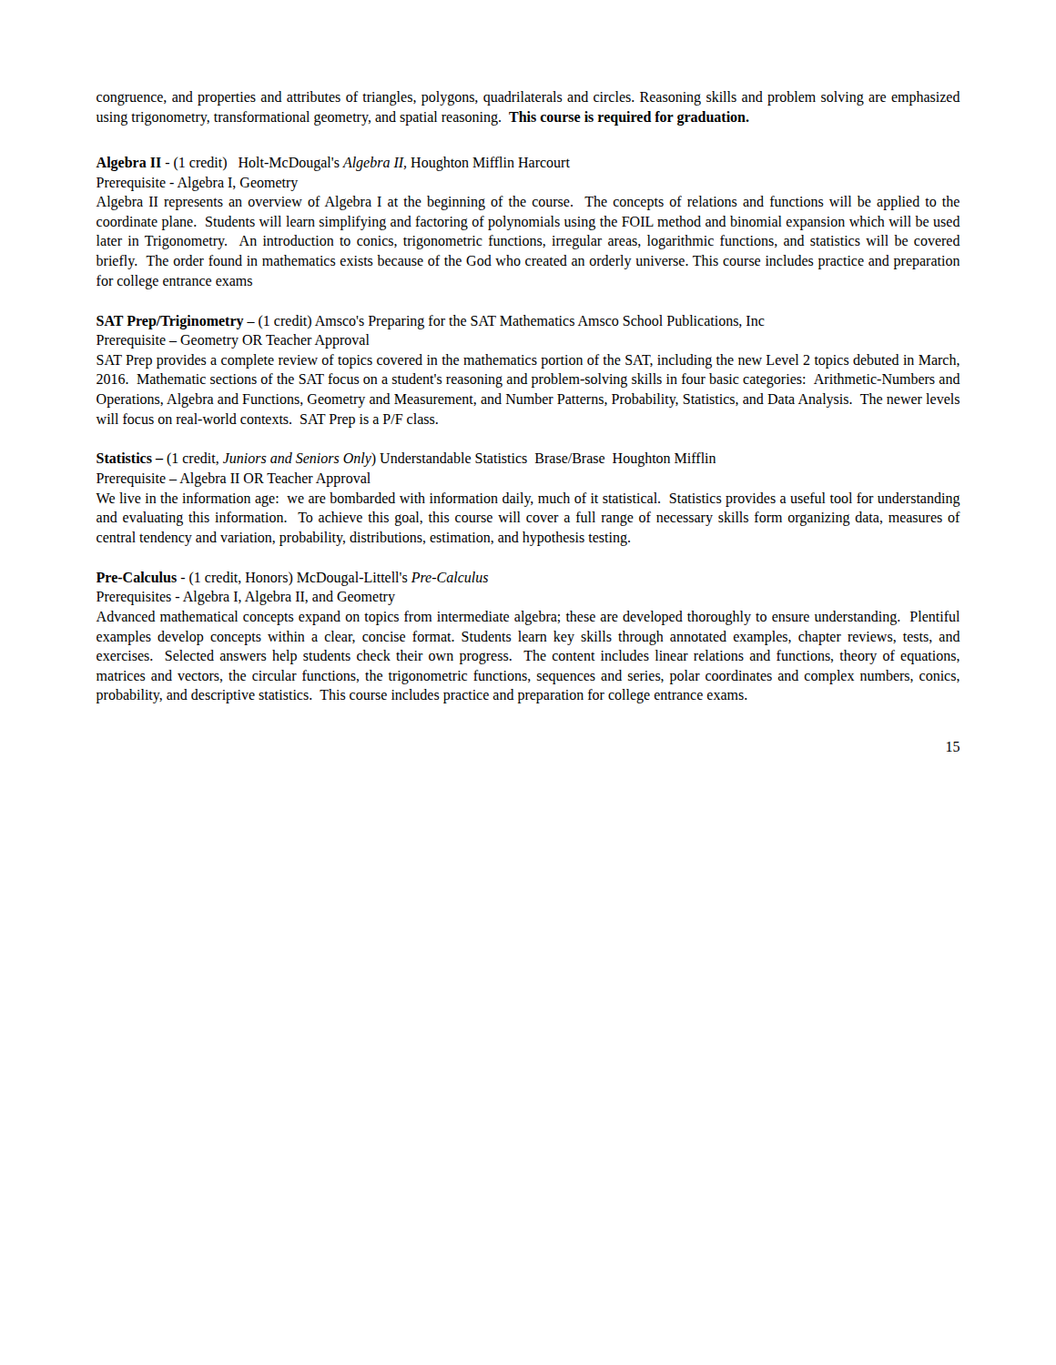congruence, and properties and attributes of triangles, polygons, quadrilaterals and circles. Reasoning skills and problem solving are emphasized using trigonometry, transformational geometry, and spatial reasoning. This course is required for graduation.
Algebra II - (1 credit) Holt-McDougal's Algebra II, Houghton Mifflin Harcourt
Prerequisite - Algebra I, Geometry
Algebra II represents an overview of Algebra I at the beginning of the course. The concepts of relations and functions will be applied to the coordinate plane. Students will learn simplifying and factoring of polynomials using the FOIL method and binomial expansion which will be used later in Trigonometry. An introduction to conics, trigonometric functions, irregular areas, logarithmic functions, and statistics will be covered briefly. The order found in mathematics exists because of the God who created an orderly universe. This course includes practice and preparation for college entrance exams
SAT Prep/Triginometry – (1 credit) Amsco's Preparing for the SAT Mathematics Amsco School Publications, Inc
Prerequisite – Geometry OR Teacher Approval
SAT Prep provides a complete review of topics covered in the mathematics portion of the SAT, including the new Level 2 topics debuted in March, 2016. Mathematic sections of the SAT focus on a student's reasoning and problem-solving skills in four basic categories: Arithmetic-Numbers and Operations, Algebra and Functions, Geometry and Measurement, and Number Patterns, Probability, Statistics, and Data Analysis. The newer levels will focus on real-world contexts. SAT Prep is a P/F class.
Statistics – (1 credit, Juniors and Seniors Only) Understandable Statistics Brase/Brase Houghton Mifflin
Prerequisite – Algebra II OR Teacher Approval
We live in the information age: we are bombarded with information daily, much of it statistical. Statistics provides a useful tool for understanding and evaluating this information. To achieve this goal, this course will cover a full range of necessary skills form organizing data, measures of central tendency and variation, probability, distributions, estimation, and hypothesis testing.
Pre-Calculus - (1 credit, Honors) McDougal-Littell's Pre-Calculus
Prerequisites - Algebra I, Algebra II, and Geometry
Advanced mathematical concepts expand on topics from intermediate algebra; these are developed thoroughly to ensure understanding. Plentiful examples develop concepts within a clear, concise format. Students learn key skills through annotated examples, chapter reviews, tests, and exercises. Selected answers help students check their own progress. The content includes linear relations and functions, theory of equations, matrices and vectors, the circular functions, the trigonometric functions, sequences and series, polar coordinates and complex numbers, conics, probability, and descriptive statistics. This course includes practice and preparation for college entrance exams.
15